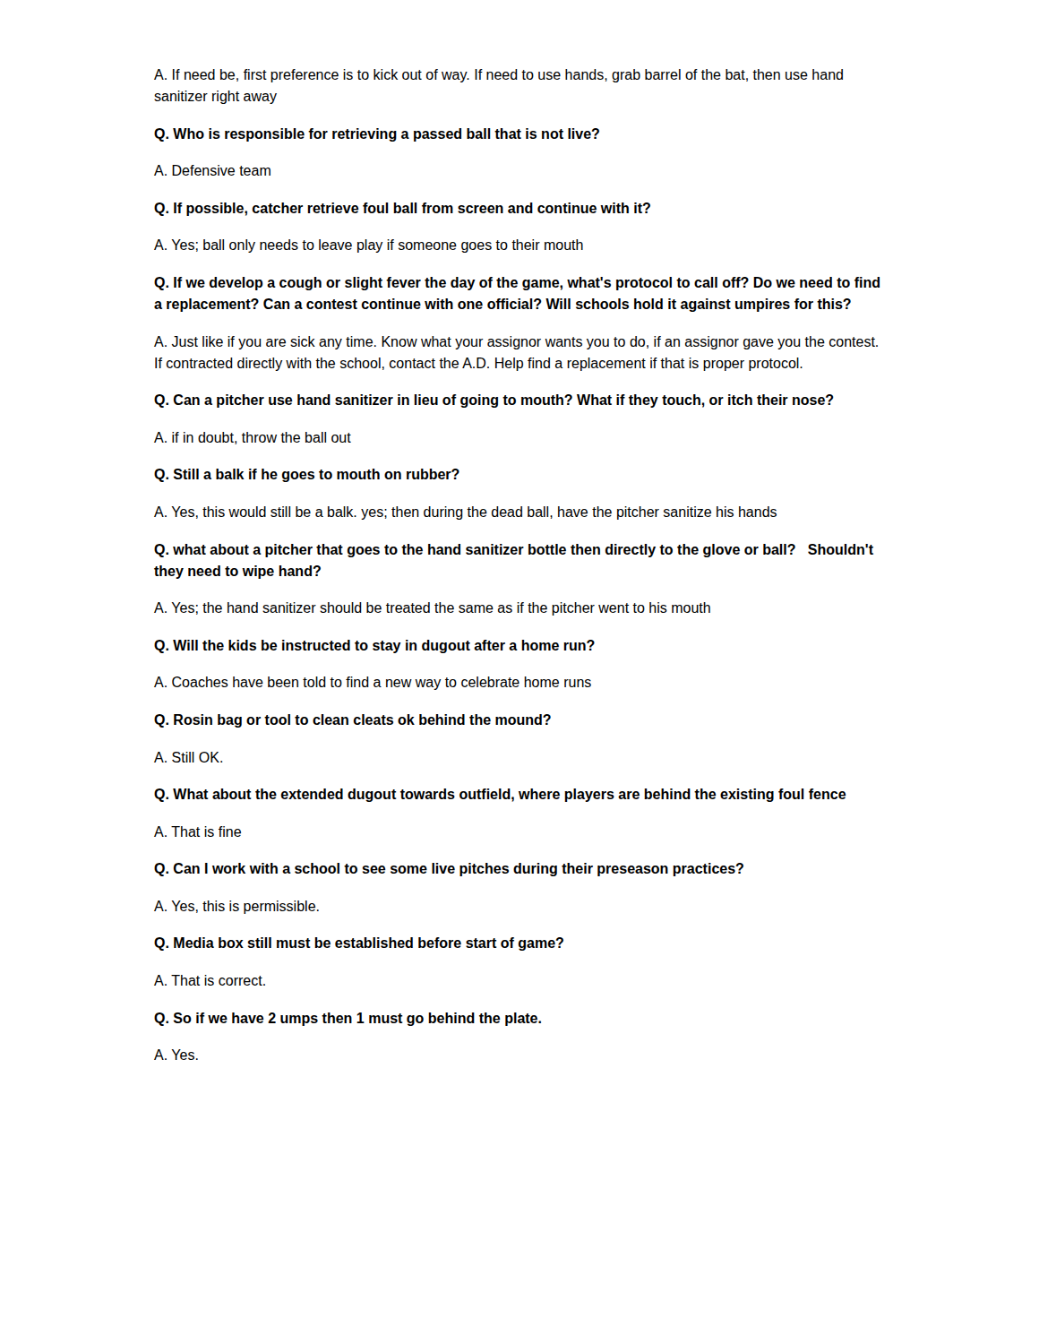A. If need be, first preference is to kick out of way. If need to use hands, grab barrel of the bat, then use hand sanitizer right away
Q. Who is responsible for retrieving a passed ball that is not live?
A. Defensive team
Q. If possible, catcher retrieve foul ball from screen and continue with it?
A. Yes; ball only needs to leave play if someone goes to their mouth
Q. If we develop a cough or slight fever the day of the game, what's protocol to call off? Do we need to find a replacement? Can a contest continue with one official? Will schools hold it against umpires for this?
A. Just like if you are sick any time. Know what your assignor wants you to do, if an assignor gave you the contest. If contracted directly with the school, contact the A.D. Help find a replacement if that is proper protocol.
Q. Can a pitcher use hand sanitizer in lieu of going to mouth? What if they touch, or itch their nose?
A. if in doubt, throw the ball out
Q. Still a balk if he goes to mouth on rubber?
A. Yes, this would still be a balk. yes; then during the dead ball, have the pitcher sanitize his hands
Q. what about a pitcher that goes to the hand sanitizer bottle then directly to the glove or ball? Shouldn't they need to wipe hand?
A. Yes; the hand sanitizer should be treated the same as if the pitcher went to his mouth
Q. Will the kids be instructed to stay in dugout after a home run?
A. Coaches have been told to find a new way to celebrate home runs
Q. Rosin bag or tool to clean cleats ok behind the mound?
A. Still OK.
Q. What about the extended dugout towards outfield, where players are behind the existing foul fence
A. That is fine
Q. Can I work with a school to see some live pitches during their preseason practices?
A. Yes, this is permissible.
Q. Media box still must be established before start of game?
A. That is correct.
Q. So if we have 2 umps then 1 must go behind the plate.
A. Yes.